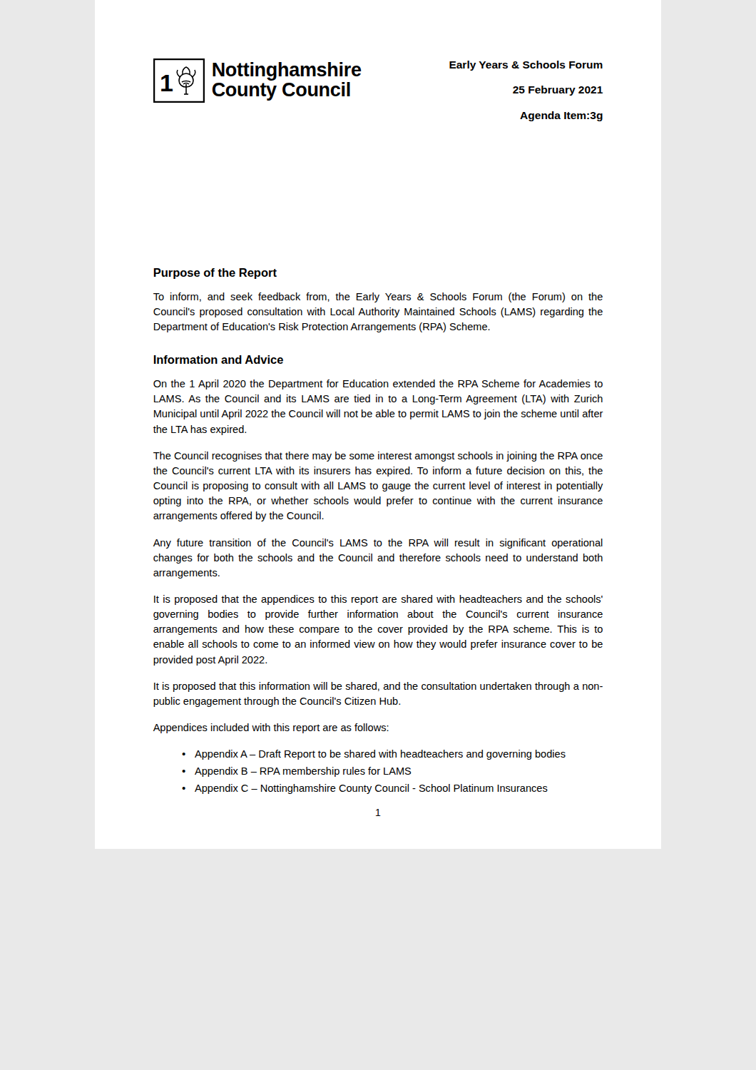1
Nottinghamshire
County Council
Early Years & Schools Forum
25 February 2021
Agenda Item:3g
Purpose of the Report
To inform, and seek feedback from, the Early Years & Schools Forum (the Forum) on the Council's proposed consultation with Local Authority Maintained Schools (LAMS) regarding the Department of Education's Risk Protection Arrangements (RPA) Scheme.
Information and Advice
On the 1 April 2020 the Department for Education extended the RPA Scheme for Academies to LAMS. As the Council and its LAMS are tied in to a Long-Term Agreement (LTA) with Zurich Municipal until April 2022 the Council will not be able to permit LAMS to join the scheme until after the LTA has expired.
The Council recognises that there may be some interest amongst schools in joining the RPA once the Council's current LTA with its insurers has expired. To inform a future decision on this, the Council is proposing to consult with all LAMS to gauge the current level of interest in potentially opting into the RPA, or whether schools would prefer to continue with the current insurance arrangements offered by the Council.
Any future transition of the Council's LAMS to the RPA will result in significant operational changes for both the schools and the Council and therefore schools need to understand both arrangements.
It is proposed that the appendices to this report are shared with headteachers and the schools' governing bodies to provide further information about the Council's current insurance arrangements and how these compare to the cover provided by the RPA scheme. This is to enable all schools to come to an informed view on how they would prefer insurance cover to be provided post April 2022.
It is proposed that this information will be shared, and the consultation undertaken through a non-public engagement through the Council's Citizen Hub.
Appendices included with this report are as follows:
Appendix A – Draft Report to be shared with headteachers and governing bodies
Appendix B – RPA membership rules for LAMS
Appendix C – Nottinghamshire County Council - School Platinum Insurances
1